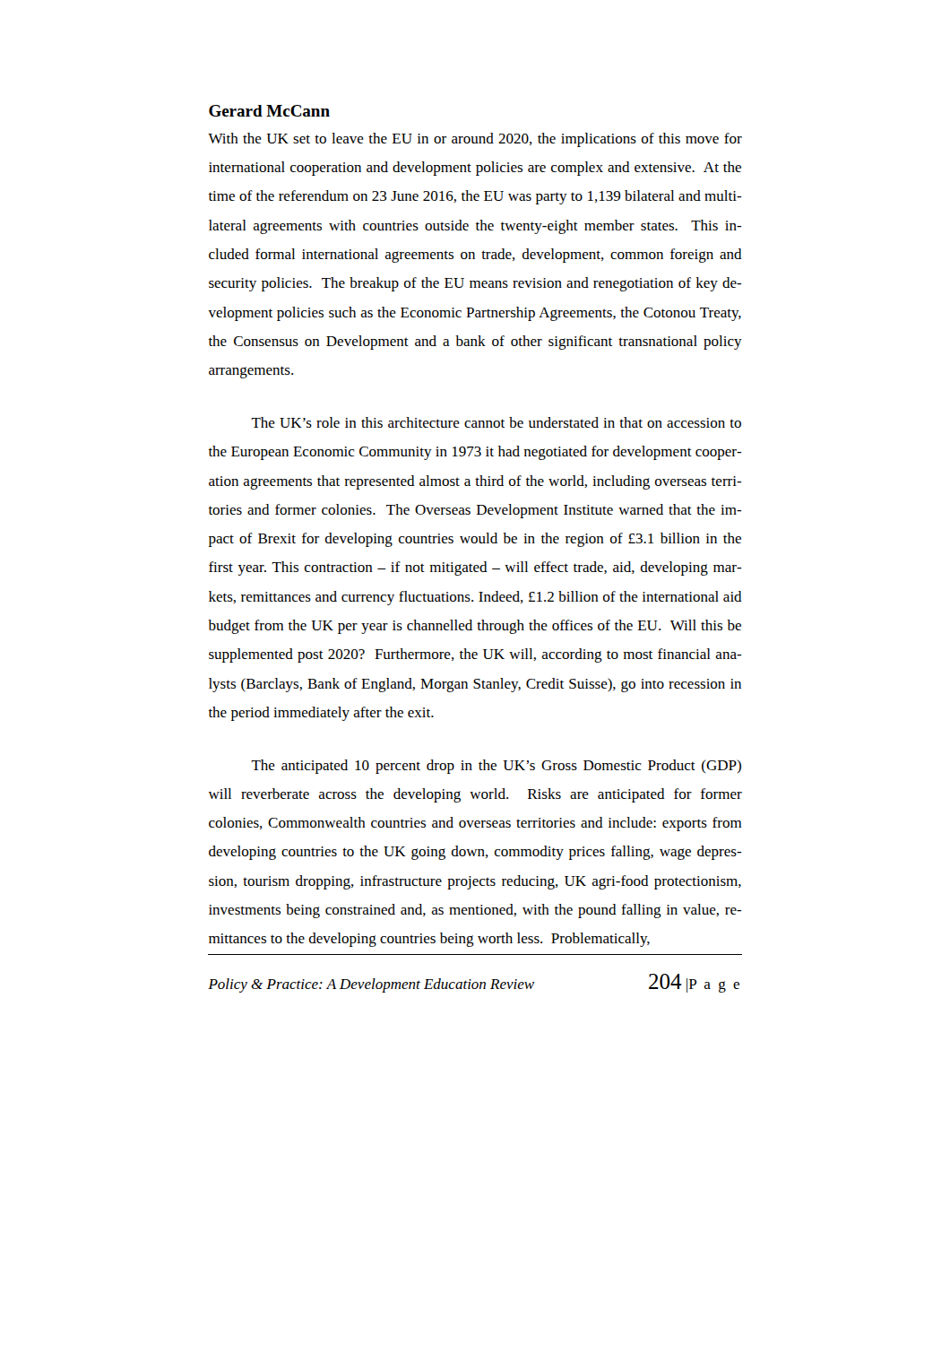Gerard McCann
With the UK set to leave the EU in or around 2020, the implications of this move for international cooperation and development policies are complex and extensive. At the time of the referendum on 23 June 2016, the EU was party to 1,139 bilateral and multilateral agreements with countries outside the twenty-eight member states. This included formal international agreements on trade, development, common foreign and security policies. The breakup of the EU means revision and renegotiation of key development policies such as the Economic Partnership Agreements, the Cotonou Treaty, the Consensus on Development and a bank of other significant transnational policy arrangements.
The UK’s role in this architecture cannot be understated in that on accession to the European Economic Community in 1973 it had negotiated for development cooperation agreements that represented almost a third of the world, including overseas territories and former colonies. The Overseas Development Institute warned that the impact of Brexit for developing countries would be in the region of £3.1 billion in the first year. This contraction – if not mitigated – will effect trade, aid, developing markets, remittances and currency fluctuations. Indeed, £1.2 billion of the international aid budget from the UK per year is channelled through the offices of the EU. Will this be supplemented post 2020? Furthermore, the UK will, according to most financial analysts (Barclays, Bank of England, Morgan Stanley, Credit Suisse), go into recession in the period immediately after the exit.
The anticipated 10 percent drop in the UK’s Gross Domestic Product (GDP) will reverberate across the developing world. Risks are anticipated for former colonies, Commonwealth countries and overseas territories and include: exports from developing countries to the UK going down, commodity prices falling, wage depression, tourism dropping, infrastructure projects reducing, UK agri-food protectionism, investments being constrained and, as mentioned, with the pound falling in value, remittances to the developing countries being worth less. Problematically,
Policy & Practice: A Development Education Review 204 |P a g e